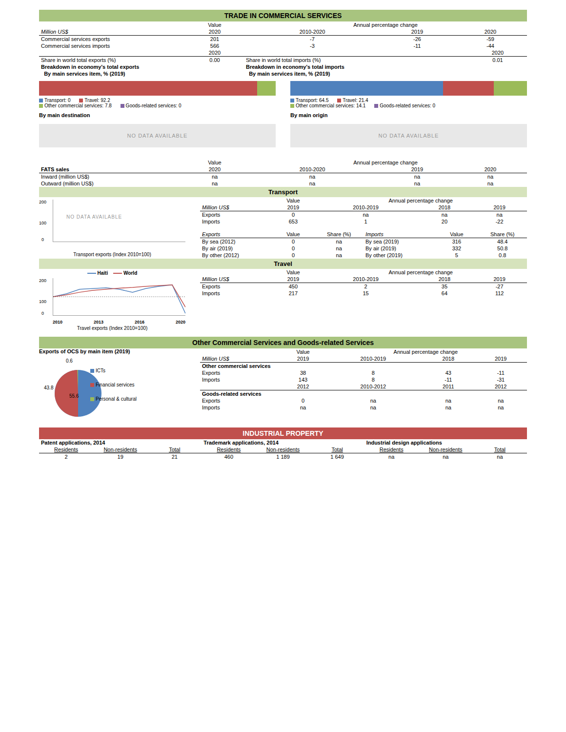TRADE IN COMMERCIAL SERVICES
| | Value | Annual percentage change |
| Million US$ | 2020 | 2010-2020 | 2019 | 2020 |
| Commercial services exports | 201 | -7 | -26 | -59 |
| Commercial services imports | 566 | -3 | -11 | -44 |
| | 2020 | | | 2020 |
| Share in world total exports (%) | 0.00 | Share in world total imports (%) | 0.01 |
| Breakdown in economy's total exports | Breakdown in economy's total imports |
| By main services item, % (2019) | By main services item, % (2019) |
Transport: 0 Travel: 92.2
Other commercial services: 7.8 Goods-related services: 0
By main destination
NO DATA AVAILABLE
Transport: 64.5 Travel: 21.4
Other commercial services: 14.1 Goods-related services: 0
By main origin
NO DATA AVAILABLE
| | Value | Annual percentage change |
| FATS sales | 2020 | 2010-2020 | 2019 | 2020 |
| Inward (million US$) | na | na | na | na |
| Outward (million US$) | na | na | na | na |
Transport
200
100
0
NO DATA AVAILABLE
Transport exports (Index 2010=100)
| | Value | Annual percentage change |
| Million US$ | 2019 | 2010-2019 | 2018 | 2019 |
| Exports | 0 | na | na | na |
| Imports | 653 | 1 | 20 | -22 |
| Exports | Value | Share (%) | Imports | Value | Share (%) |
| By sea (2012) | 0 | na | By sea (2019) | 316 | 48.4 |
| By air (2019) | 0 | na | By air (2019) | 332 | 50.8 |
| By other (2012) | 0 | na | By other (2019) | 5 | 0.8 |
Travel
Haiti World
200
100
0
2010201320162020
Travel exports (Index 2010=100)
| | Value | Annual percentage change |
| Million US$ | 2019 | 2010-2019 | 2018 | 2019 |
| Exports | 450 | 2 | 35 | -27 |
| Imports | 217 | 15 | 64 | 112 |
Other Commercial Services and Goods-related Services
Exports of OCS by main item (2019)
0.6
43.8
55.6
ICTs
Financial services
Personal & cultural
| | Value | Annual percentage change |
| Million US$ | 2019 | 2010-2019 | 2018 | 2019 |
| Other commercial services | | | | |
| Exports | 38 | 8 | 43 | -11 |
| Imports | 143 | 8 | -11 | -31 |
| | 2012 | 2010-2012 | 2011 | 2012 |
| Goods-related services | | | | |
| Exports | 0 | na | na | na |
| Imports | na | na | na | na |
INDUSTRIAL PROPERTY
| Patent applications, 2014 | Trademark applications, 2014 | Industrial design applications |
| Residents | Non-residents | Total | Residents | Non-residents | Total | Residents | Non-residents | Total |
| 2 | 19 | 21 | 460 | 1 189 | 1 649 | na | na | na |